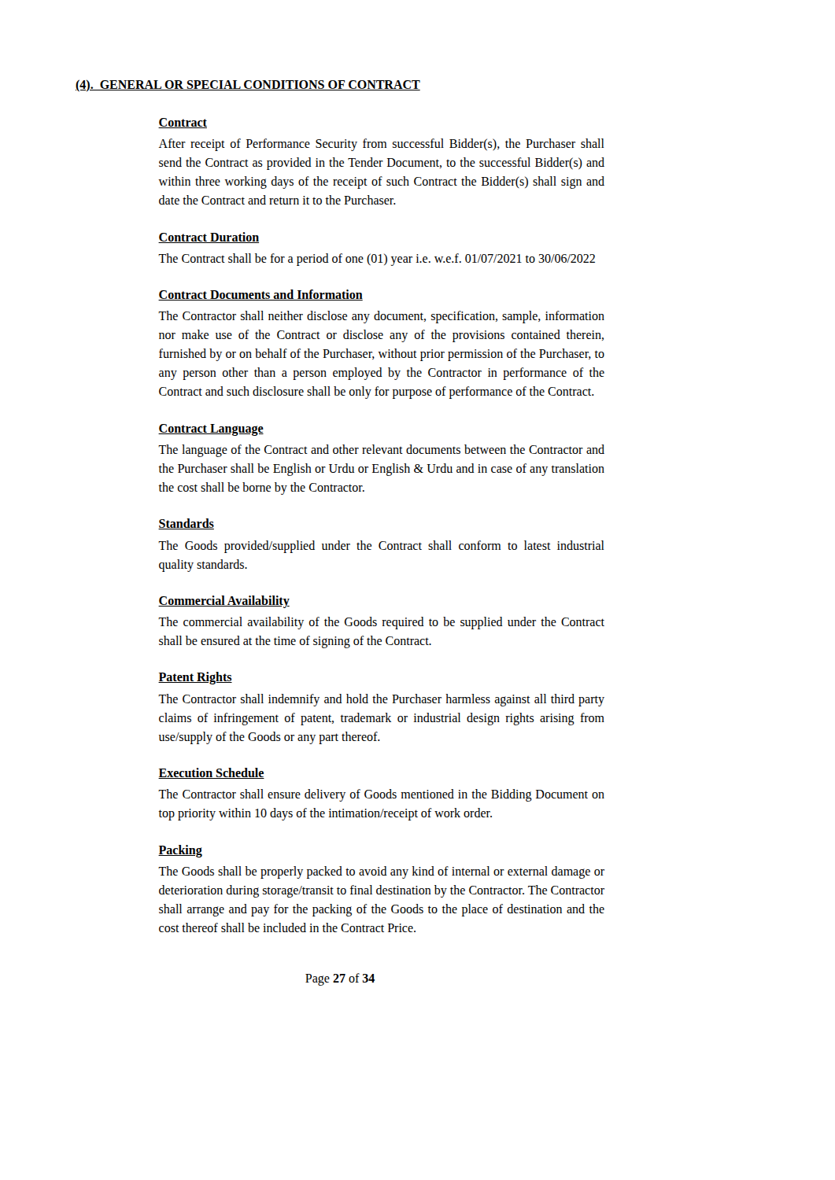(4). GENERAL OR SPECIAL CONDITIONS OF CONTRACT
Contract
After receipt of Performance Security from successful Bidder(s), the Purchaser shall send the Contract as provided in the Tender Document, to the successful Bidder(s) and within three working days of the receipt of such Contract the Bidder(s) shall sign and date the Contract and return it to the Purchaser.
Contract Duration
The Contract shall be for a period of one (01) year i.e. w.e.f. 01/07/2021 to 30/06/2022
Contract Documents and Information
The Contractor shall neither disclose any document, specification, sample, information nor make use of the Contract or disclose any of the provisions contained therein, furnished by or on behalf of the Purchaser, without prior permission of the Purchaser, to any person other than a person employed by the Contractor in performance of the Contract and such disclosure shall be only for purpose of performance of the Contract.
Contract Language
The language of the Contract and other relevant documents between the Contractor and the Purchaser shall be English or Urdu or English & Urdu and in case of any translation the cost shall be borne by the Contractor.
Standards
The Goods provided/supplied under the Contract shall conform to latest industrial quality standards.
Commercial Availability
The commercial availability of the Goods required to be supplied under the Contract shall be ensured at the time of signing of the Contract.
Patent Rights
The Contractor shall indemnify and hold the Purchaser harmless against all third party claims of infringement of patent, trademark or industrial design rights arising from use/supply of the Goods or any part thereof.
Execution Schedule
The Contractor shall ensure delivery of Goods mentioned in the Bidding Document on top priority within 10 days of the intimation/receipt of work order.
Packing
The Goods shall be properly packed to avoid any kind of internal or external damage or deterioration during storage/transit to final destination by the Contractor. The Contractor shall arrange and pay for the packing of the Goods to the place of destination and the cost thereof shall be included in the Contract Price.
Page 27 of 34